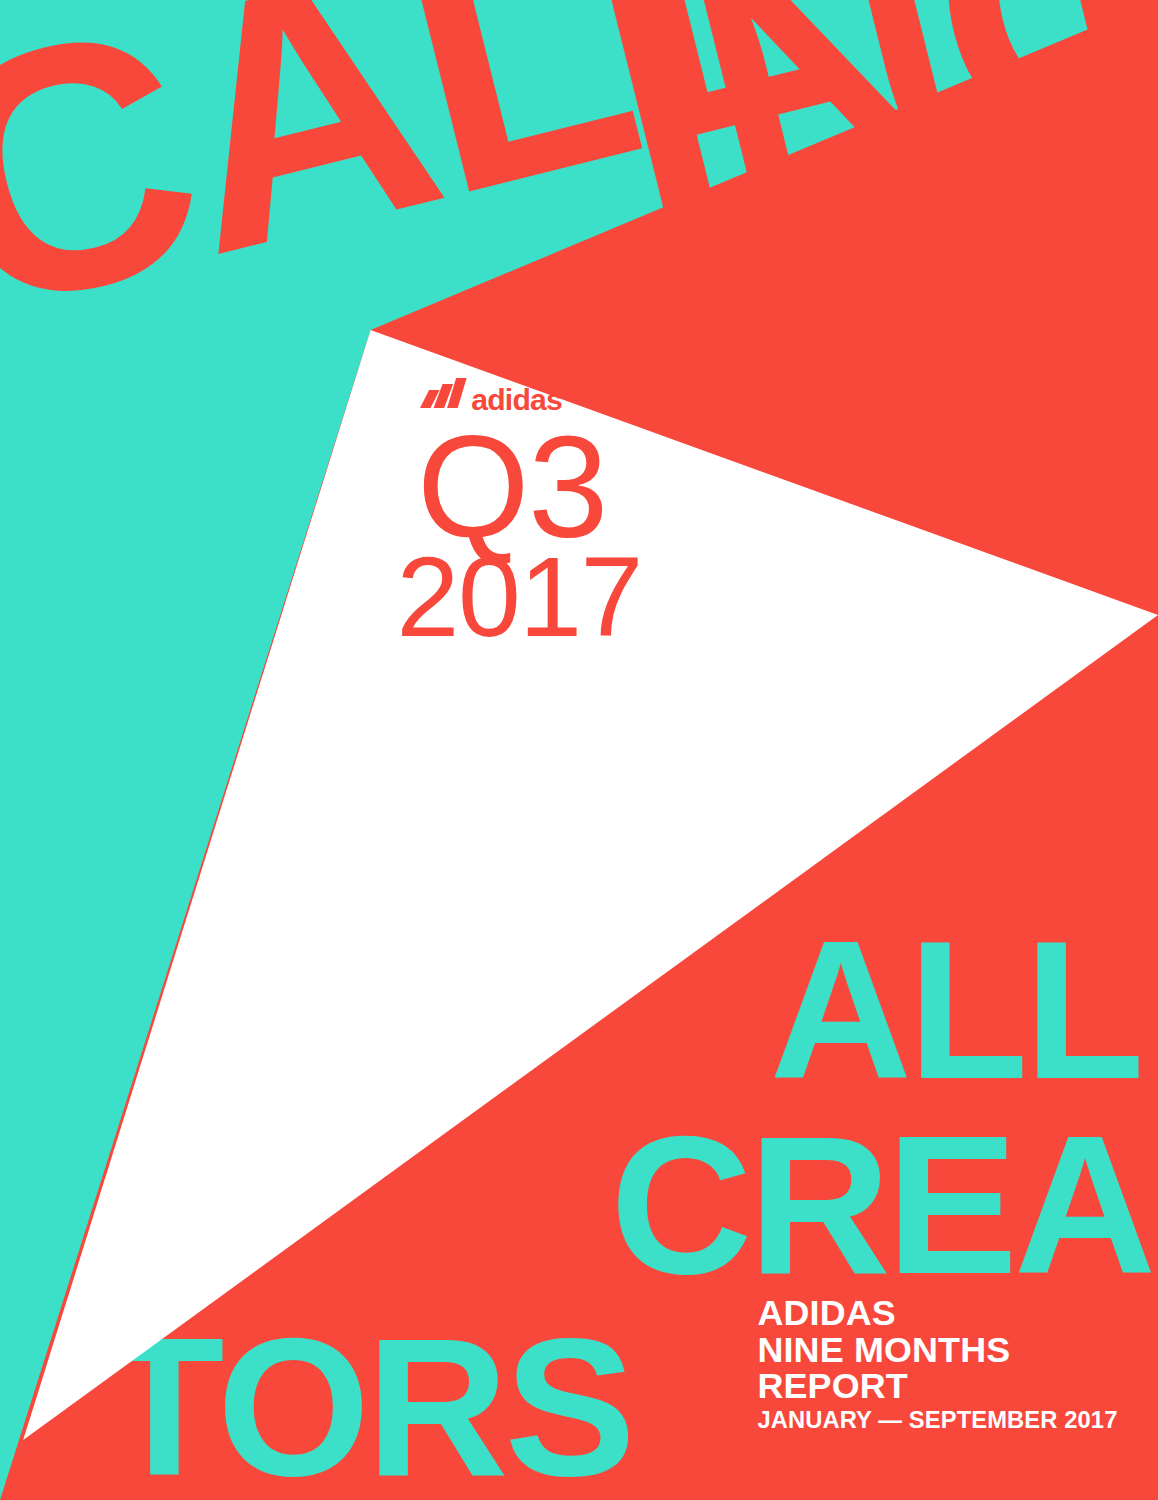adidas Nine Months Report — Q3 2017 — January to September 2017 — Calling All Creators
CALL ING
ALL CREA TORS
adidas
Q3 2017
ADIDAS NINE MONTHS REPORT JANUARY — SEPTEMBER 2017